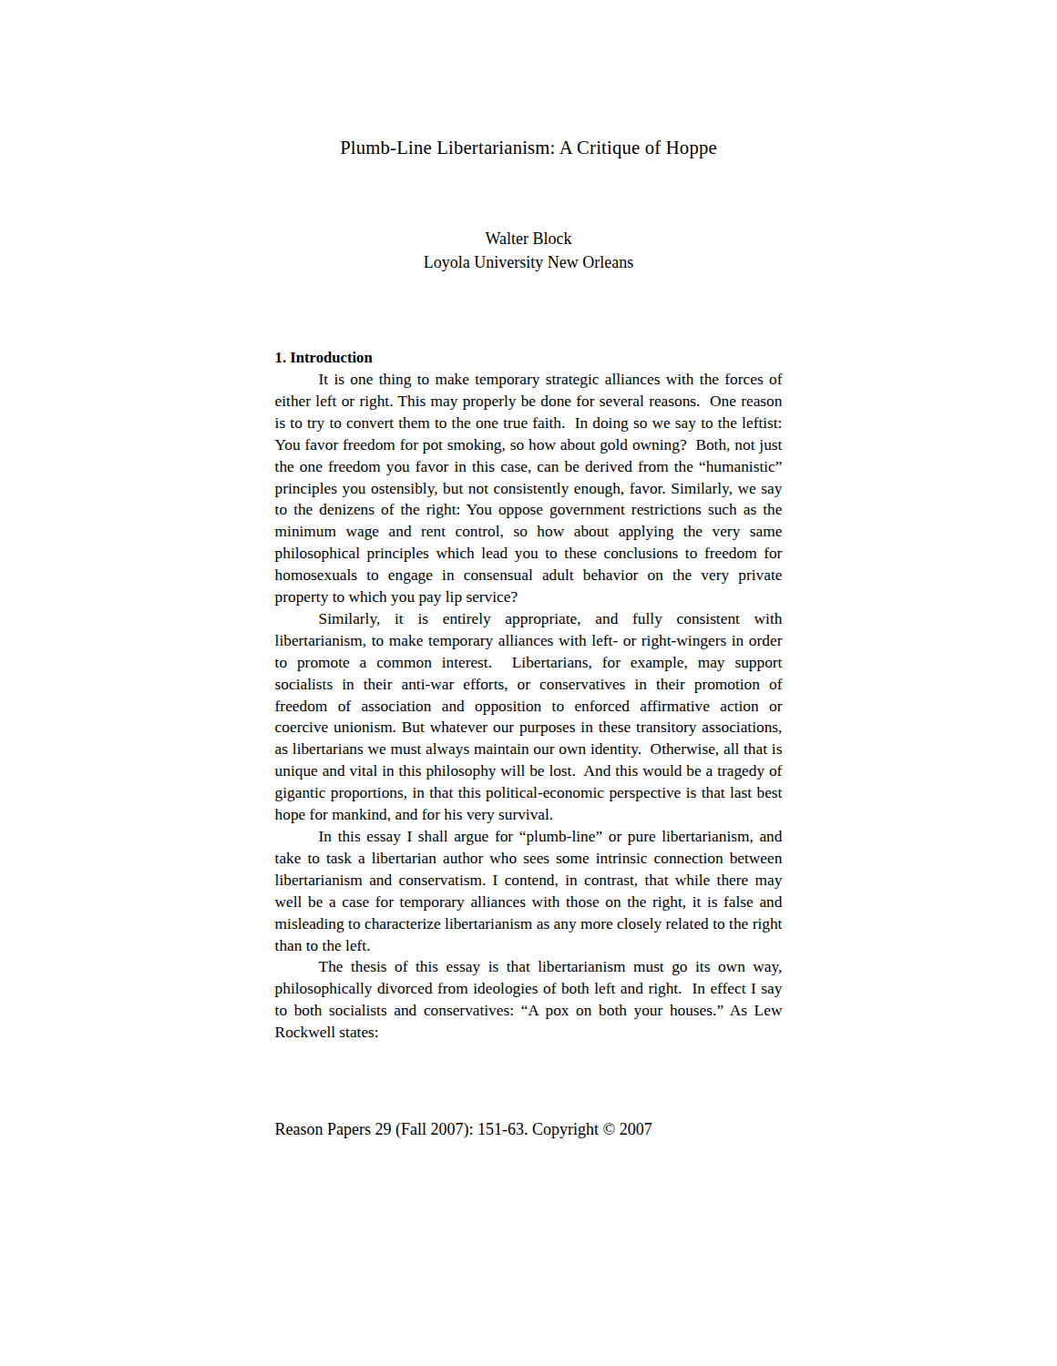Plumb-Line Libertarianism: A Critique of Hoppe
Walter Block Loyola University New Orleans
1. Introduction
It is one thing to make temporary strategic alliances with the forces of either left or right. This may properly be done for several reasons. One reason is to try to convert them to the one true faith. In doing so we say to the leftist: You favor freedom for pot smoking, so how about gold owning? Both, not just the one freedom you favor in this case, can be derived from the “humanistic” principles you ostensibly, but not consistently enough, favor. Similarly, we say to the denizens of the right: You oppose government restrictions such as the minimum wage and rent control, so how about applying the very same philosophical principles which lead you to these conclusions to freedom for homosexuals to engage in consensual adult behavior on the very private property to which you pay lip service?
Similarly, it is entirely appropriate, and fully consistent with libertarianism, to make temporary alliances with left- or right-wingers in order to promote a common interest. Libertarians, for example, may support socialists in their anti-war efforts, or conservatives in their promotion of freedom of association and opposition to enforced affirmative action or coercive unionism. But whatever our purposes in these transitory associations, as libertarians we must always maintain our own identity. Otherwise, all that is unique and vital in this philosophy will be lost. And this would be a tragedy of gigantic proportions, in that this political-economic perspective is that last best hope for mankind, and for his very survival.
In this essay I shall argue for “plumb-line” or pure libertarianism, and take to task a libertarian author who sees some intrinsic connection between libertarianism and conservatism. I contend, in contrast, that while there may well be a case for temporary alliances with those on the right, it is false and misleading to characterize libertarianism as any more closely related to the right than to the left.
The thesis of this essay is that libertarianism must go its own way, philosophically divorced from ideologies of both left and right. In effect I say to both socialists and conservatives: “A pox on both your houses.” As Lew Rockwell states:
Reason Papers 29 (Fall 2007): 151-63. Copyright © 2007